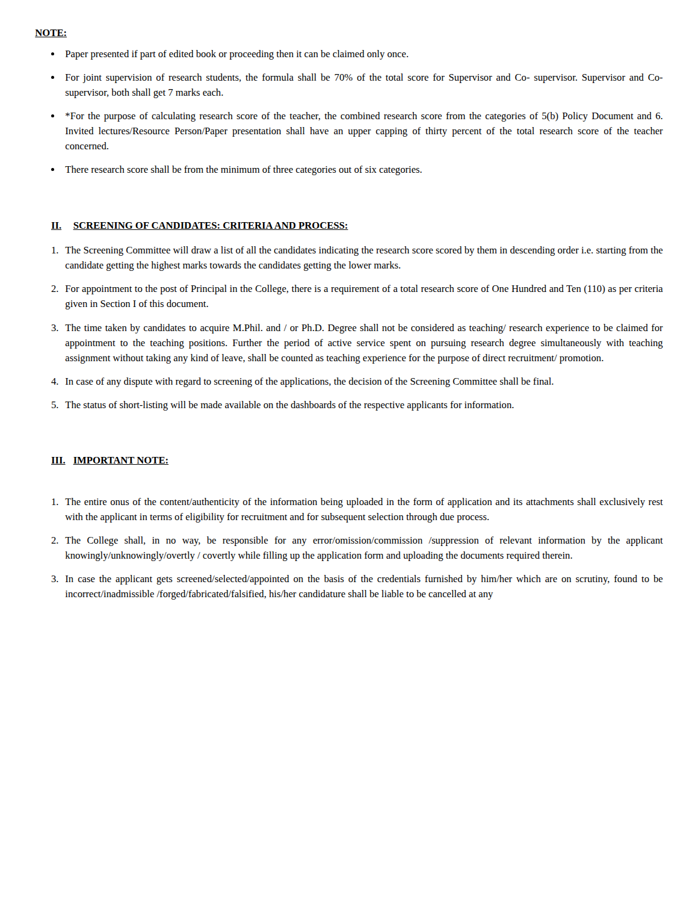NOTE:
Paper presented if part of edited book or proceeding then it can be claimed only once.
For joint supervision of research students, the formula shall be 70% of the total score for Supervisor and Co- supervisor. Supervisor and Co-supervisor, both shall get 7 marks each.
*For the purpose of calculating research score of the teacher, the combined research score from the categories of 5(b) Policy Document and 6. Invited lectures/Resource Person/Paper presentation shall have an upper capping of thirty percent of the total research score of the teacher concerned.
There research score shall be from the minimum of three categories out of six categories.
II.
SCREENING OF CANDIDATES: CRITERIA AND PROCESS:
The Screening Committee will draw a list of all the candidates indicating the research score scored by them in descending order i.e. starting from the candidate getting the highest marks towards the candidates getting the lower marks.
For appointment to the post of Principal in the College, there is a requirement of a total research score of One Hundred and Ten (110) as per criteria given in Section I of this document.
The time taken by candidates to acquire M.Phil. and / or Ph.D. Degree shall not be considered as teaching/ research experience to be claimed for appointment to the teaching positions. Further the period of active service spent on pursuing research degree simultaneously with teaching assignment without taking any kind of leave, shall be counted as teaching experience for the purpose of direct recruitment/ promotion.
In case of any dispute with regard to screening of the applications, the decision of the Screening Committee shall be final.
The status of short-listing will be made available on the dashboards of the respective applicants for information.
III.
IMPORTANT NOTE:
The entire onus of the content/authenticity of the information being uploaded in the form of application and its attachments shall exclusively rest with the applicant in terms of eligibility for recruitment and for subsequent selection through due process.
The College shall, in no way, be responsible for any error/omission/commission /suppression of relevant information by the applicant knowingly/unknowingly/overtly / covertly while filling up the application form and uploading the documents required therein.
In case the applicant gets screened/selected/appointed on the basis of the credentials furnished by him/her which are on scrutiny, found to be incorrect/inadmissible /forged/fabricated/falsified, his/her candidature shall be liable to be cancelled at any